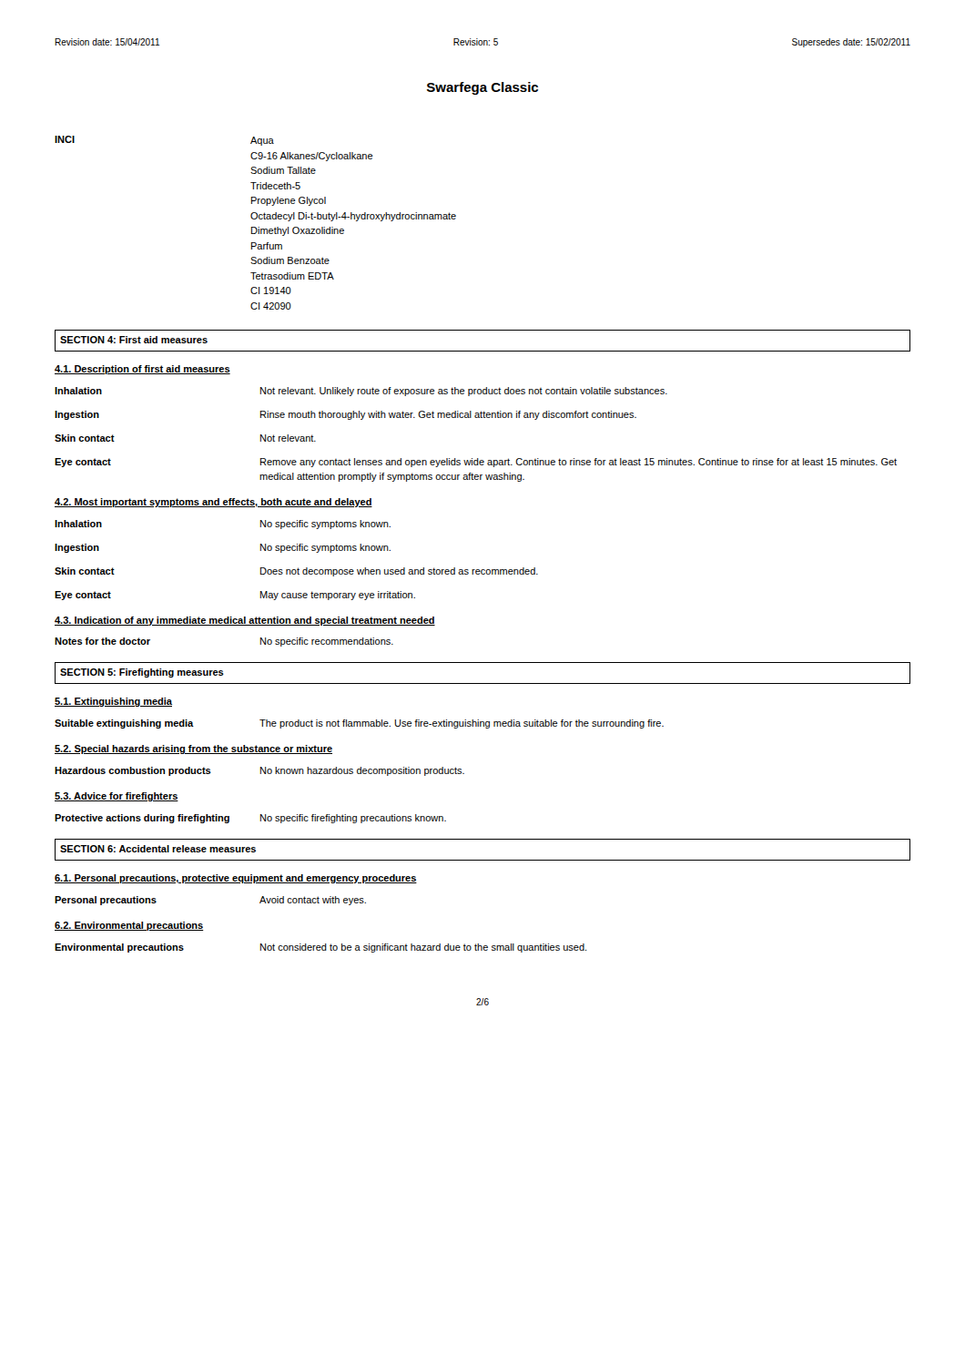Revision date: 15/04/2011 Revision: 5 Supersedes date: 15/02/2011
Swarfega Classic
INCI
Aqua
C9-16 Alkanes/Cycloalkane
Sodium Tallate
Trideceth-5
Propylene Glycol
Octadecyl Di-t-butyl-4-hydroxyhydrocinnamate
Dimethyl Oxazolidine
Parfum
Sodium Benzoate
Tetrasodium EDTA
CI 19140
CI 42090
SECTION 4: First aid measures
4.1. Description of first aid measures
Inhalation
Not relevant. Unlikely route of exposure as the product does not contain volatile substances.
Ingestion
Rinse mouth thoroughly with water. Get medical attention if any discomfort continues.
Skin contact
Not relevant.
Eye contact
Remove any contact lenses and open eyelids wide apart. Continue to rinse for at least 15 minutes. Continue to rinse for at least 15 minutes. Get medical attention promptly if symptoms occur after washing.
4.2. Most important symptoms and effects, both acute and delayed
Inhalation
No specific symptoms known.
Ingestion
No specific symptoms known.
Skin contact
Does not decompose when used and stored as recommended.
Eye contact
May cause temporary eye irritation.
4.3. Indication of any immediate medical attention and special treatment needed
Notes for the doctor
No specific recommendations.
SECTION 5: Firefighting measures
5.1. Extinguishing media
Suitable extinguishing media
The product is not flammable. Use fire-extinguishing media suitable for the surrounding fire.
5.2. Special hazards arising from the substance or mixture
Hazardous combustion products
No known hazardous decomposition products.
5.3. Advice for firefighters
Protective actions during firefighting
No specific firefighting precautions known.
SECTION 6: Accidental release measures
6.1. Personal precautions, protective equipment and emergency procedures
Personal precautions
Avoid contact with eyes.
6.2. Environmental precautions
Environmental precautions
Not considered to be a significant hazard due to the small quantities used.
2/6